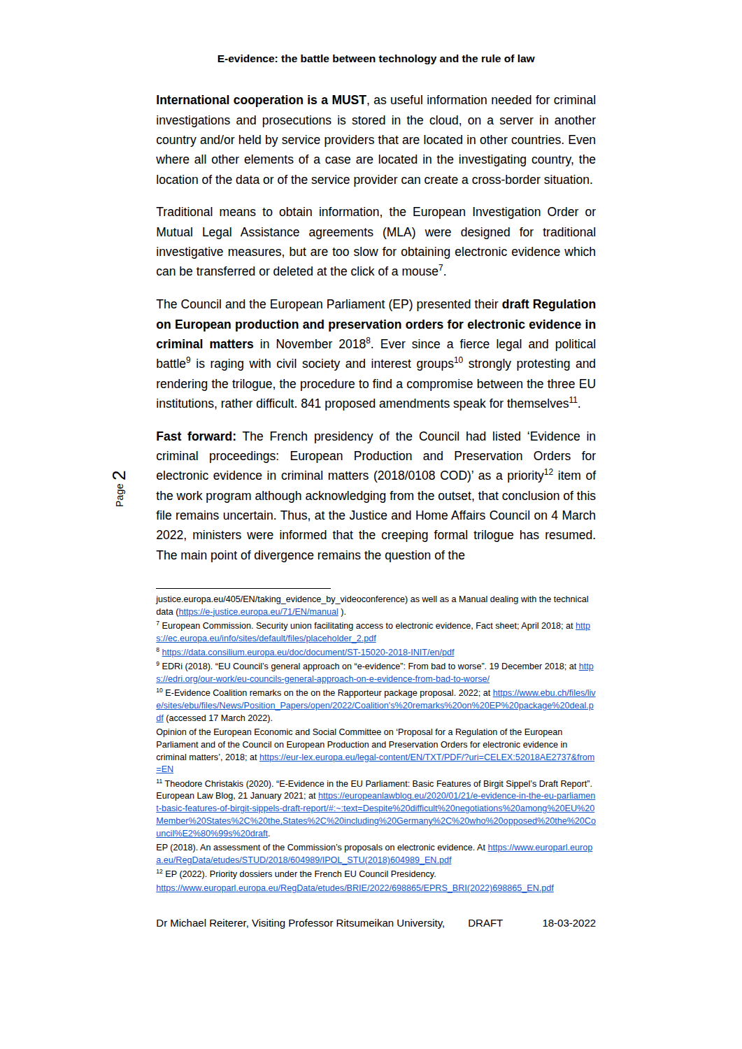E-evidence: the battle between technology and the rule of law
International cooperation is a MUST, as useful information needed for criminal investigations and prosecutions is stored in the cloud, on a server in another country and/or held by service providers that are located in other countries. Even where all other elements of a case are located in the investigating country, the location of the data or of the service provider can create a cross-border situation.
Traditional means to obtain information, the European Investigation Order or Mutual Legal Assistance agreements (MLA) were designed for traditional investigative measures, but are too slow for obtaining electronic evidence which can be transferred or deleted at the click of a mouse7.
The Council and the European Parliament (EP) presented their draft Regulation on European production and preservation orders for electronic evidence in criminal matters in November 20188. Ever since a fierce legal and political battle9 is raging with civil society and interest groups10 strongly protesting and rendering the trilogue, the procedure to find a compromise between the three EU institutions, rather difficult. 841 proposed amendments speak for themselves11.
Fast forward: The French presidency of the Council had listed ‘Evidence in criminal proceedings: European Production and Preservation Orders for electronic evidence in criminal matters (2018/0108 COD)’ as a priority12 item of the work program although acknowledging from the outset, that conclusion of this file remains uncertain. Thus, at the Justice and Home Affairs Council on 4 March 2022, ministers were informed that the creeping formal trilogue has resumed. The main point of divergence remains the question of the
Page 2
justice.europa.eu/405/EN/taking_evidence_by_videoconference) as well as a Manual dealing with the technical data (https://e-justice.europa.eu/71/EN/manual ).
7 European Commission. Security union facilitating access to electronic evidence, Fact sheet; April 2018; at https://ec.europa.eu/info/sites/default/files/placeholder_2.pdf
8 https://data.consilium.europa.eu/doc/document/ST-15020-2018-INIT/en/pdf
9 EDRi (2018). “EU Council’s general approach on “e-evidence”: From bad to worse”. 19 December 2018; at https://edri.org/our-work/eu-councils-general-approach-on-e-evidence-from-bad-to-worse/
10 E-Evidence Coalition remarks on the on the Rapporteur package proposal. 2022; at https://www.ebu.ch/files/live/sites/ebu/files/News/Position_Papers/open/2022/Coalition's%20remarks%20on%20EP%20package%20deal.pdf (accessed 17 March 2022).
Opinion of the European Economic and Social Committee on ‘Proposal for a Regulation of the European Parliament and of the Council on European Production and Preservation Orders for electronic evidence in criminal matters’, 2018; at https://eur-lex.europa.eu/legal-content/EN/TXT/PDF/?uri=CELEX:52018AE2737&from=EN
11 Theodore Christakis (2020). “E-Evidence in the EU Parliament: Basic Features of Birgit Sippel’s Draft Report”. European Law Blog, 21 January 2021; at https://europeanlawblog.eu/2020/01/21/e-evidence-in-the-eu-parliament-basic-features-of-birgit-sippels-draft-report/#:~:text=Despite%20difficult%20negotiations%20among%20EU%20Member%20States%2C%20the,States%2C%20including%20Germany%2C%20who%20opposed%20the%20Council%E2%80%99s%20draft.
EP (2018). An assessment of the Commission’s proposals on electronic evidence. At https://www.europarl.europa.eu/RegData/etudes/STUD/2018/604989/IPOL_STU(2018)604989_EN.pdf
12 EP (2022). Priority dossiers under the French EU Council Presidency.
https://www.europarl.europa.eu/RegData/etudes/BRIE/2022/698865/EPRS_BRI(2022)698865_EN.pdf
Dr Michael Reiterer, Visiting Professor Ritsumeikan University,DRAFT
18-03-2022